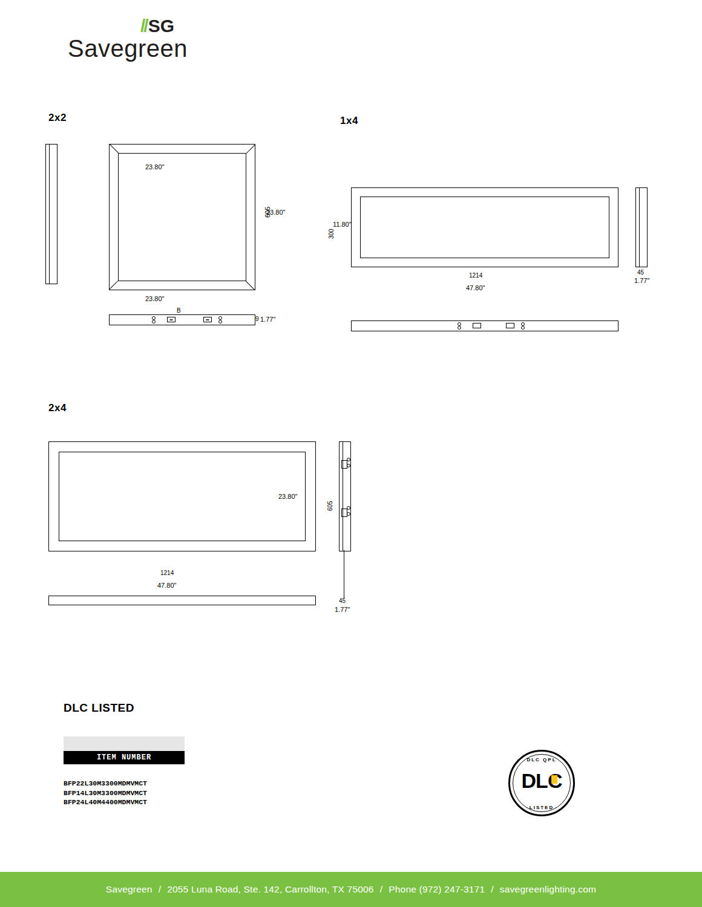//SG
Savegreen
2x2
1x4
2x4
23.80"
23.80"
605
23.80"
B
■■
■■
1.77"
9
11.80"
300
1214
47.80"
45
1.77"
23.80"
605
1214
47.80"
45
1.77"
DLC LISTED
| ITEM NUMBER |
BFP22L30M3300MDMVMCT
BFP14L30M3300MDMVMCT
BFP24L40M4400MDMVMCT
DLC QPL
DLC
LISTED
Savegreen / 2055 Luna Road, Ste. 142, Carrollton, TX 75006 / Phone (972) 247-3171 / savegreenlighting.com